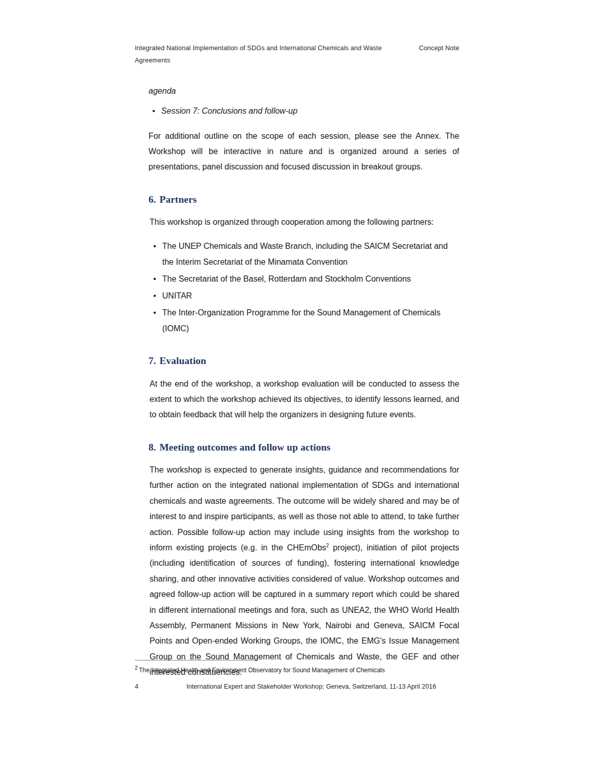Integrated National Implementation of SDGs and International Chemicals and Waste Agreements
Concept Note
agenda
Session 7: Conclusions and follow-up
For additional outline on the scope of each session, please see the Annex. The Workshop will be interactive in nature and is organized around a series of presentations, panel discussion and focused discussion in breakout groups.
6. Partners
This workshop is organized through cooperation among the following partners:
The UNEP Chemicals and Waste Branch, including the SAICM Secretariat and the Interim Secretariat of the Minamata Convention
The Secretariat of the Basel, Rotterdam and Stockholm Conventions
UNITAR
The Inter-Organization Programme for the Sound Management of Chemicals (IOMC)
7. Evaluation
At the end of the workshop, a workshop evaluation will be conducted to assess the extent to which the workshop achieved its objectives, to identify lessons learned, and to obtain feedback that will help the organizers in designing future events.
8. Meeting outcomes and follow up actions
The workshop is expected to generate insights, guidance and recommendations for further action on the integrated national implementation of SDGs and international chemicals and waste agreements. The outcome will be widely shared and may be of interest to and inspire participants, as well as those not able to attend, to take further action. Possible follow-up action may include using insights from the workshop to inform existing projects (e.g. in the CHEmObs2 project), initiation of pilot projects (including identification of sources of funding), fostering international knowledge sharing, and other innovative activities considered of value. Workshop outcomes and agreed follow-up action will be captured in a summary report which could be shared in different international meetings and fora, such as UNEA2, the WHO World Health Assembly, Permanent Missions in New York, Nairobi and Geneva, SAICM Focal Points and Open-ended Working Groups, the IOMC, the EMG's Issue Management Group on the Sound Management of Chemicals and Waste, the GEF and other interested constituencies.
2The Integrated Health and Environment Observatory for Sound Management of Chemicals
4
International Expert and Stakeholder Workshop; Geneva, Switzerland, 11-13 April 2016